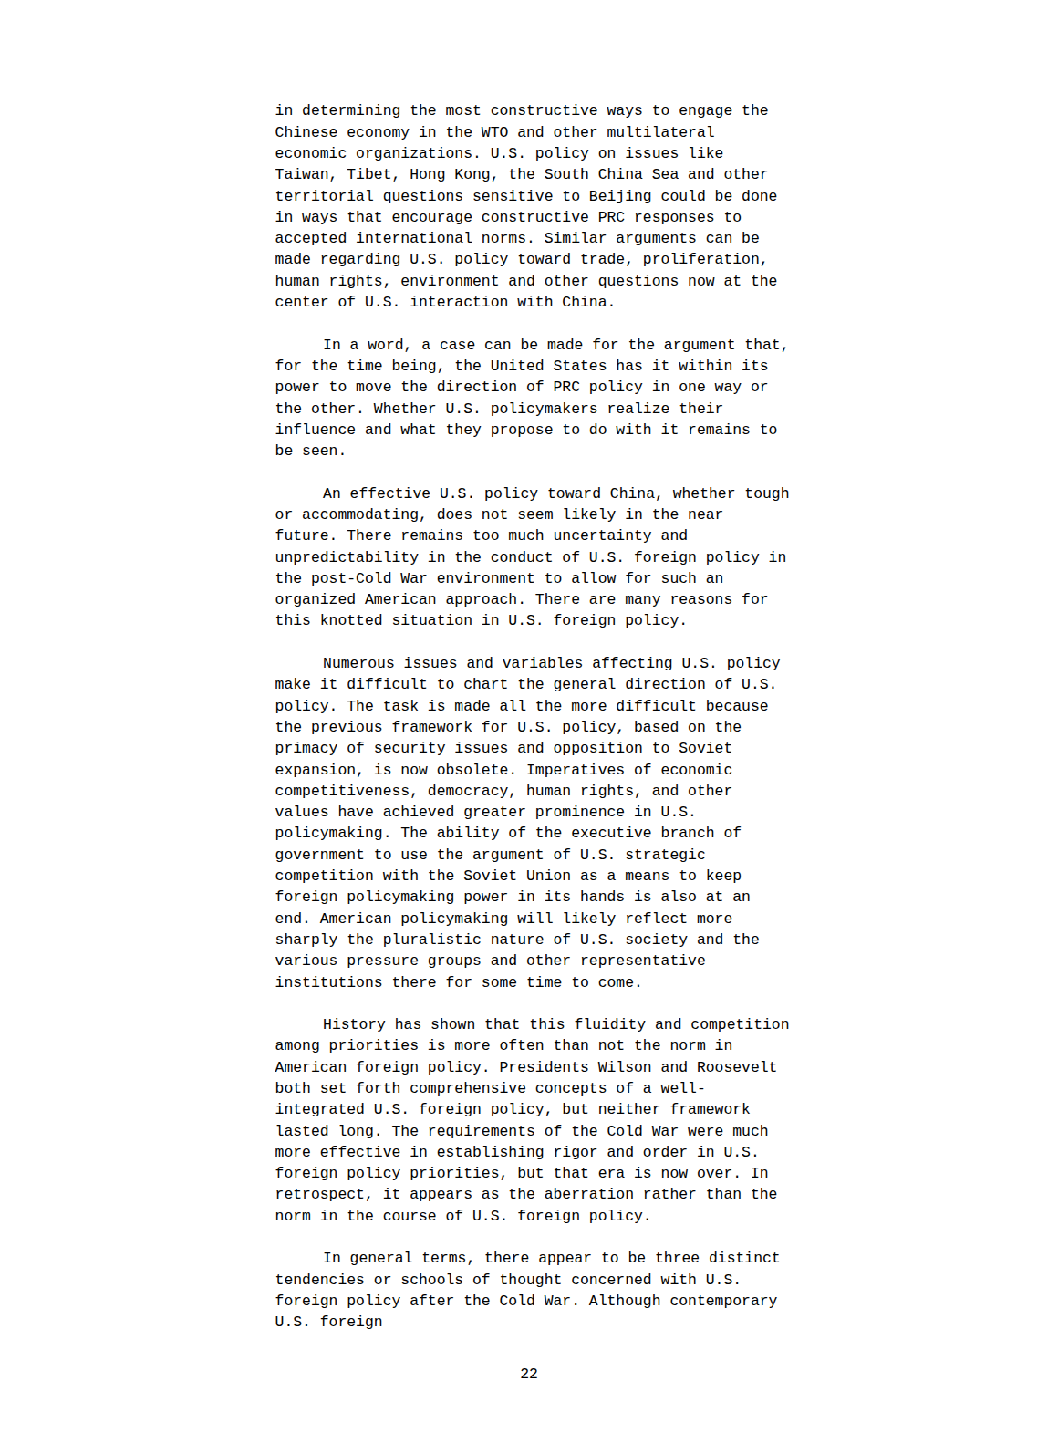in determining the most constructive ways to engage the Chinese economy in the WTO and other multilateral economic organizations. U.S. policy on issues like Taiwan, Tibet, Hong Kong, the South China Sea and other territorial questions sensitive to Beijing could be done in ways that encourage constructive PRC responses to accepted international norms. Similar arguments can be made regarding U.S. policy toward trade, proliferation, human rights, environment and other questions now at the center of U.S. interaction with China.
In a word, a case can be made for the argument that, for the time being, the United States has it within its power to move the direction of PRC policy in one way or the other. Whether U.S. policymakers realize their influence and what they propose to do with it remains to be seen.
An effective U.S. policy toward China, whether tough or accommodating, does not seem likely in the near future. There remains too much uncertainty and unpredictability in the conduct of U.S. foreign policy in the post-Cold War environment to allow for such an organized American approach. There are many reasons for this knotted situation in U.S. foreign policy.
Numerous issues and variables affecting U.S. policy make it difficult to chart the general direction of U.S. policy. The task is made all the more difficult because the previous framework for U.S. policy, based on the primacy of security issues and opposition to Soviet expansion, is now obsolete. Imperatives of economic competitiveness, democracy, human rights, and other values have achieved greater prominence in U.S. policymaking. The ability of the executive branch of government to use the argument of U.S. strategic competition with the Soviet Union as a means to keep foreign policymaking power in its hands is also at an end. American policymaking will likely reflect more sharply the pluralistic nature of U.S. society and the various pressure groups and other representative institutions there for some time to come.
History has shown that this fluidity and competition among priorities is more often than not the norm in American foreign policy. Presidents Wilson and Roosevelt both set forth comprehensive concepts of a well-integrated U.S. foreign policy, but neither framework lasted long. The requirements of the Cold War were much more effective in establishing rigor and order in U.S. foreign policy priorities, but that era is now over. In retrospect, it appears as the aberration rather than the norm in the course of U.S. foreign policy.
In general terms, there appear to be three distinct tendencies or schools of thought concerned with U.S. foreign policy after the Cold War. Although contemporary U.S. foreign
22